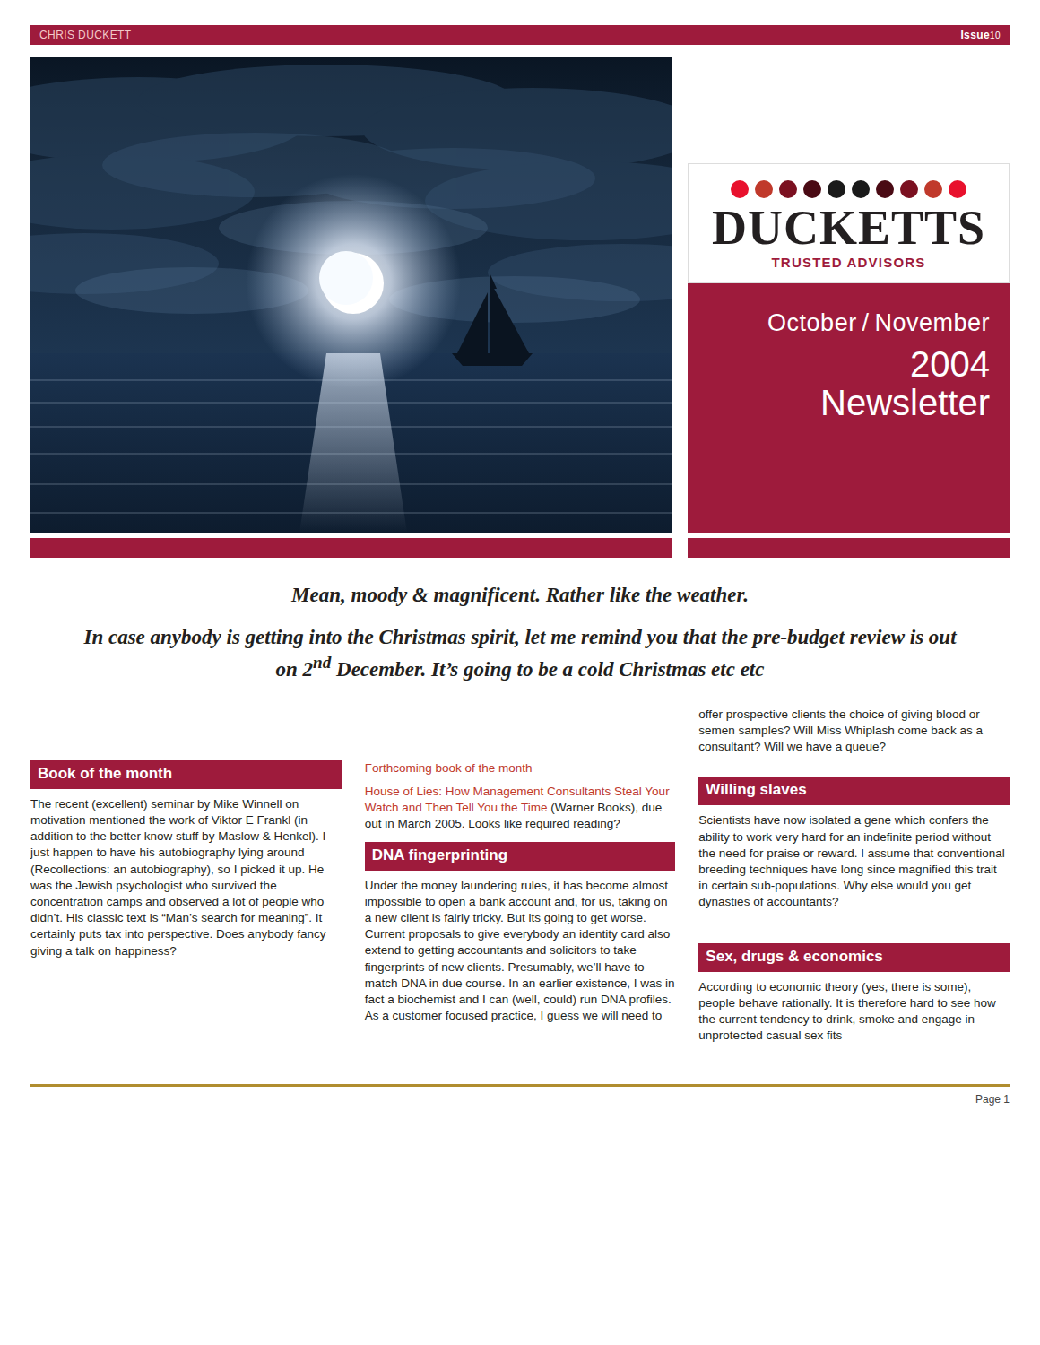CHRIS DUCKETT
Issue 10
DUCKETTS
TRUSTED ADVISORS
October / November
2004
Newsletter
Mean, moody & magnificent. Rather like the weather.
In case anybody is getting into the Christmas spirit, let me remind you that the pre-budget review is out on 2nd December. It’s going to be a cold Christmas etc etc
Book of the month
The recent (excellent) seminar by Mike Winnell on motivation mentioned the work of Viktor E Frankl (in addition to the better know stuff by Maslow & Henkel). I just happen to have his autobiography lying around (Recollections: an autobiography), so I picked it up. He was the Jewish psychologist who survived the concentration camps and observed a lot of people who didn’t. His classic text is “Man’s search for meaning”. It certainly puts tax into perspective. Does anybody fancy giving a talk on happiness?
Forthcoming book of the month
House of Lies: How Management Consultants Steal Your Watch and Then Tell You the Time (Warner Books), due out in March 2005. Looks like required reading?
DNA fingerprinting
Under the money laundering rules, it has become almost impossible to open a bank account and, for us, taking on a new client is fairly tricky. But its going to get worse. Current proposals to give everybody an identity card also extend to getting accountants and solicitors to take fingerprints of new clients. Presumably, we’ll have to match DNA in due course. In an earlier existence, I was in fact a biochemist and I can (well, could) run DNA profiles. As a customer focused practice, I guess we will need to
offer prospective clients the choice of giving blood or semen samples? Will Miss Whiplash come back as a consultant? Will we have a queue?
Willing slaves
Scientists have now isolated a gene which confers the ability to work very hard for an indefinite period without the need for praise or reward. I assume that conventional breeding techniques have long since magnified this trait in certain sub-populations. Why else would you get dynasties of accountants?
Sex, drugs & economics
According to economic theory (yes, there is some), people behave rationally. It is therefore hard to see how the current tendency to drink, smoke and engage in unprotected casual sex fits
Page 1